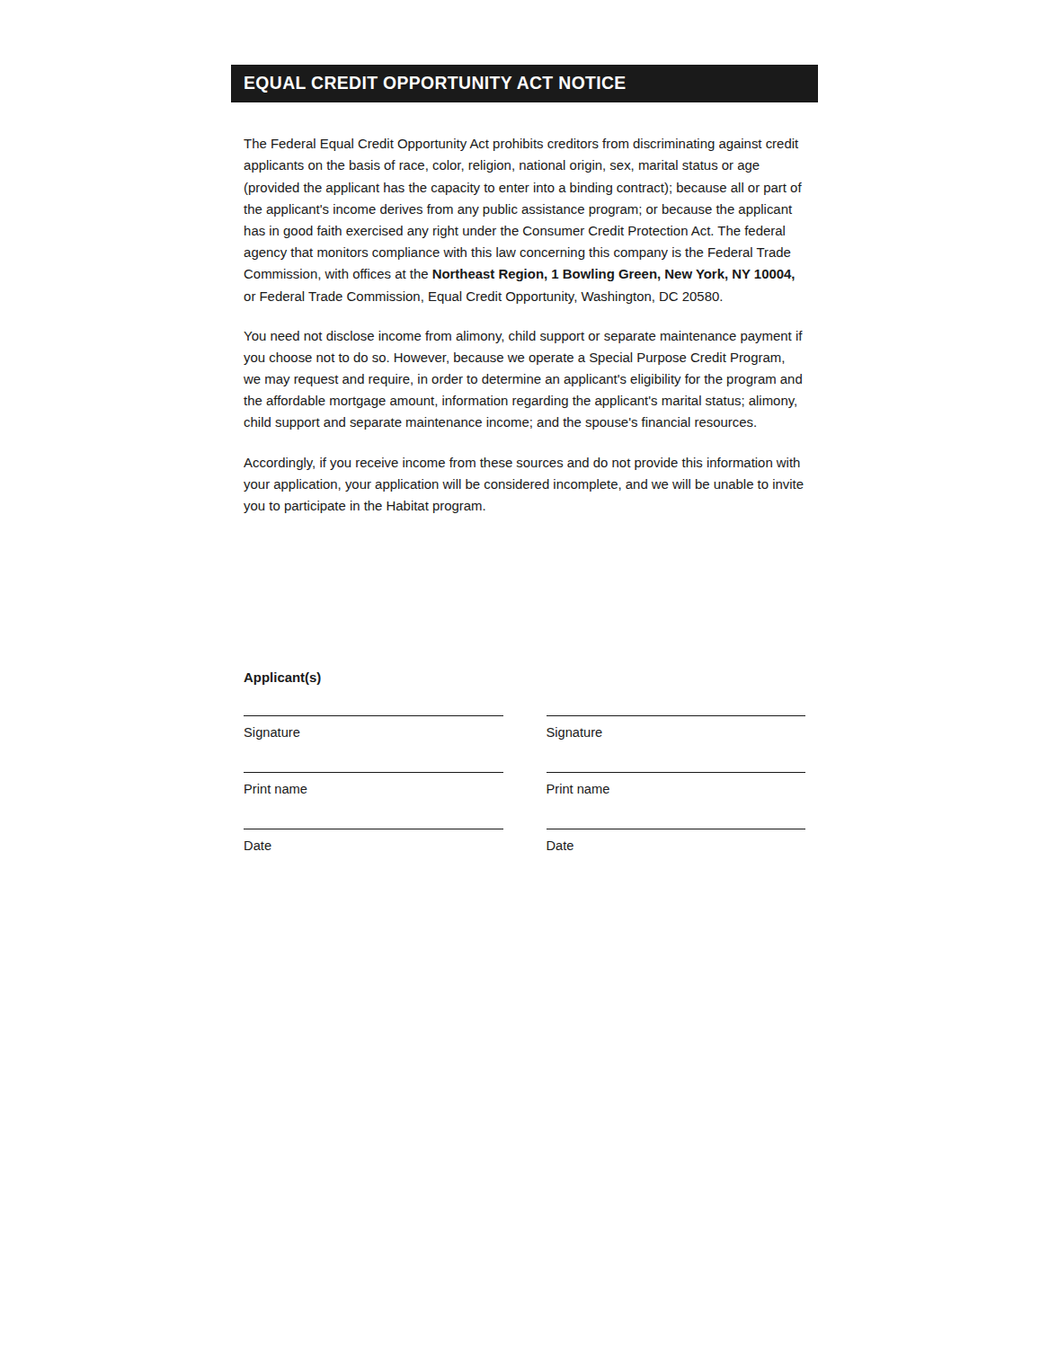EQUAL CREDIT OPPORTUNITY ACT NOTICE
The Federal Equal Credit Opportunity Act prohibits creditors from discriminating against credit applicants on the basis of race, color, religion, national origin, sex, marital status or age (provided the applicant has the capacity to enter into a binding contract); because all or part of the applicant's income derives from any public assistance program; or because the applicant has in good faith exercised any right under the Consumer Credit Protection Act. The federal agency that monitors compliance with this law concerning this company is the Federal Trade Commission, with offices at the Northeast Region, 1 Bowling Green, New York, NY 10004, or Federal Trade Commission, Equal Credit Opportunity, Washington, DC 20580.
You need not disclose income from alimony, child support or separate maintenance payment if you choose not to do so. However, because we operate a Special Purpose Credit Program, we may request and require, in order to determine an applicant's eligibility for the program and the affordable mortgage amount, information regarding the applicant's marital status; alimony, child support and separate maintenance income; and the spouse's financial resources.
Accordingly, if you receive income from these sources and do not provide this information with your application, your application will be considered incomplete, and we will be unable to invite you to participate in the Habitat program.
Applicant(s)
Signature
Print name
Date
Signature
Print name
Date